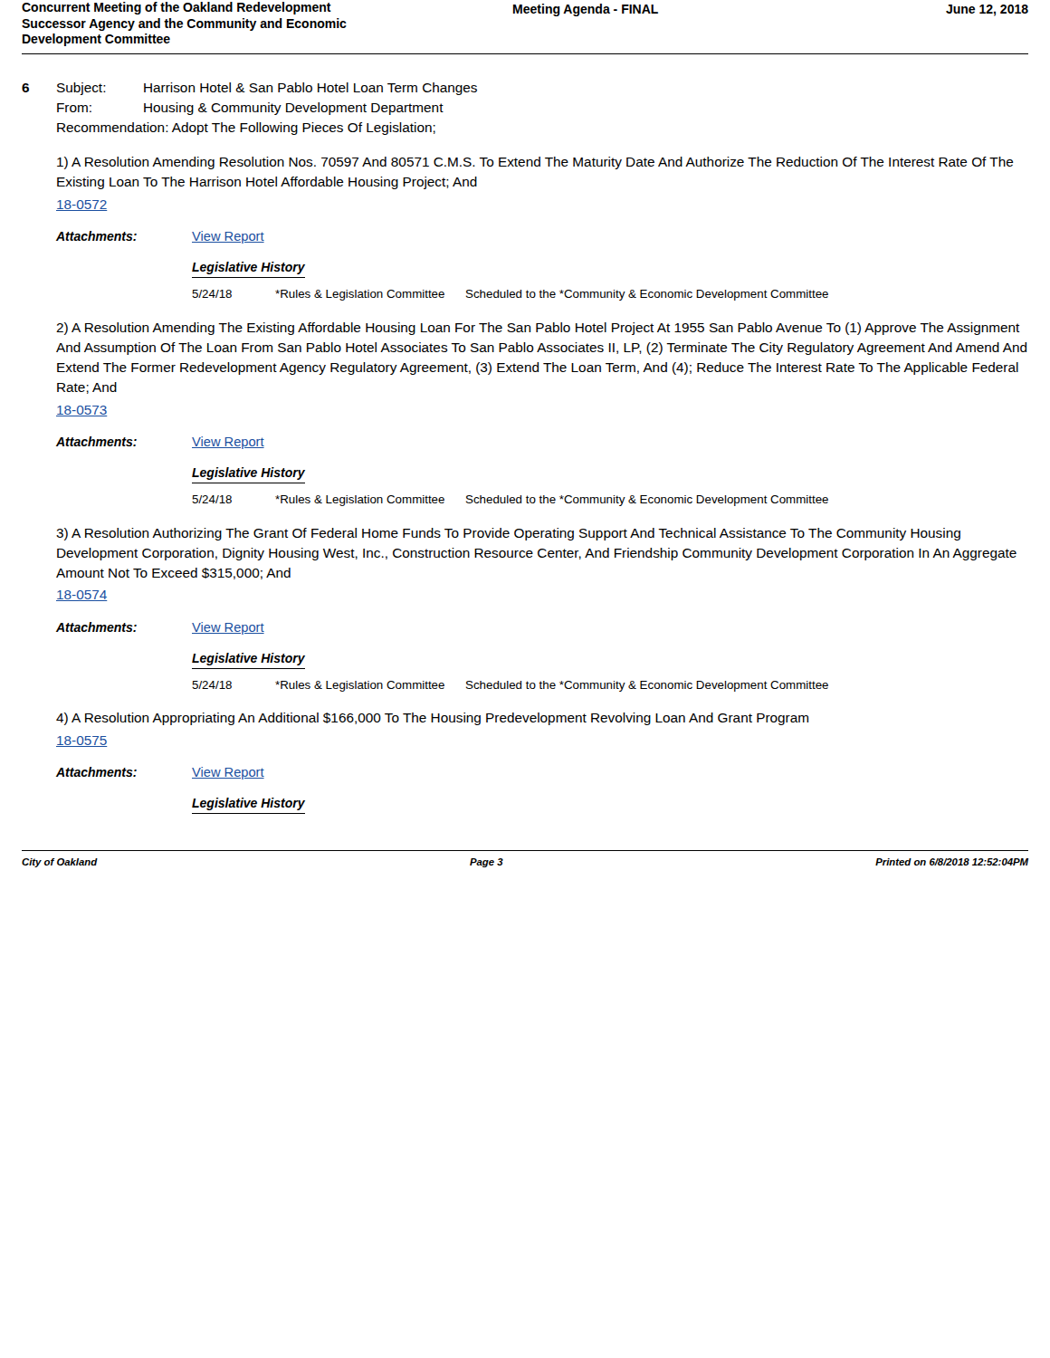Concurrent Meeting of the Oakland Redevelopment Successor Agency and the Community and Economic Development Committee
Meeting Agenda - FINAL
June 12, 2018
6
Subject:
Harrison Hotel & San Pablo Hotel Loan Term Changes
From:
Housing & Community Development Department
Recommendation: Adopt The Following Pieces Of Legislation;
1) A Resolution Amending Resolution Nos. 70597 And 80571 C.M.S. To Extend The Maturity Date And Authorize The Reduction Of The Interest Rate Of The Existing Loan To The Harrison Hotel Affordable Housing Project; And
18-0572
Attachments:
View Report
Legislative History
5/24/18
*Rules & Legislation Committee
Scheduled to the *Community & Economic Development Committee
2) A Resolution Amending The Existing Affordable Housing Loan For The San Pablo Hotel Project At 1955 San Pablo Avenue To (1) Approve The Assignment And Assumption Of The Loan From San Pablo Hotel Associates To San Pablo Associates II, LP, (2) Terminate The City Regulatory Agreement And Amend And Extend The Former Redevelopment Agency Regulatory Agreement, (3) Extend The Loan Term, And (4); Reduce The Interest Rate To The Applicable Federal Rate; And
18-0573
Attachments:
View Report
Legislative History
5/24/18
*Rules & Legislation Committee
Scheduled to the *Community & Economic Development Committee
3) A Resolution Authorizing The Grant Of Federal Home Funds To Provide Operating Support And Technical Assistance To The Community Housing Development Corporation, Dignity Housing West, Inc., Construction Resource Center, And Friendship Community Development Corporation In An Aggregate Amount Not To Exceed $315,000; And
18-0574
Attachments:
View Report
Legislative History
5/24/18
*Rules & Legislation Committee
Scheduled to the *Community & Economic Development Committee
4) A Resolution Appropriating An Additional $166,000 To The Housing Predevelopment Revolving Loan And Grant Program
18-0575
Attachments:
View Report
Legislative History
City of Oakland
Page 3
Printed on 6/8/2018 12:52:04PM